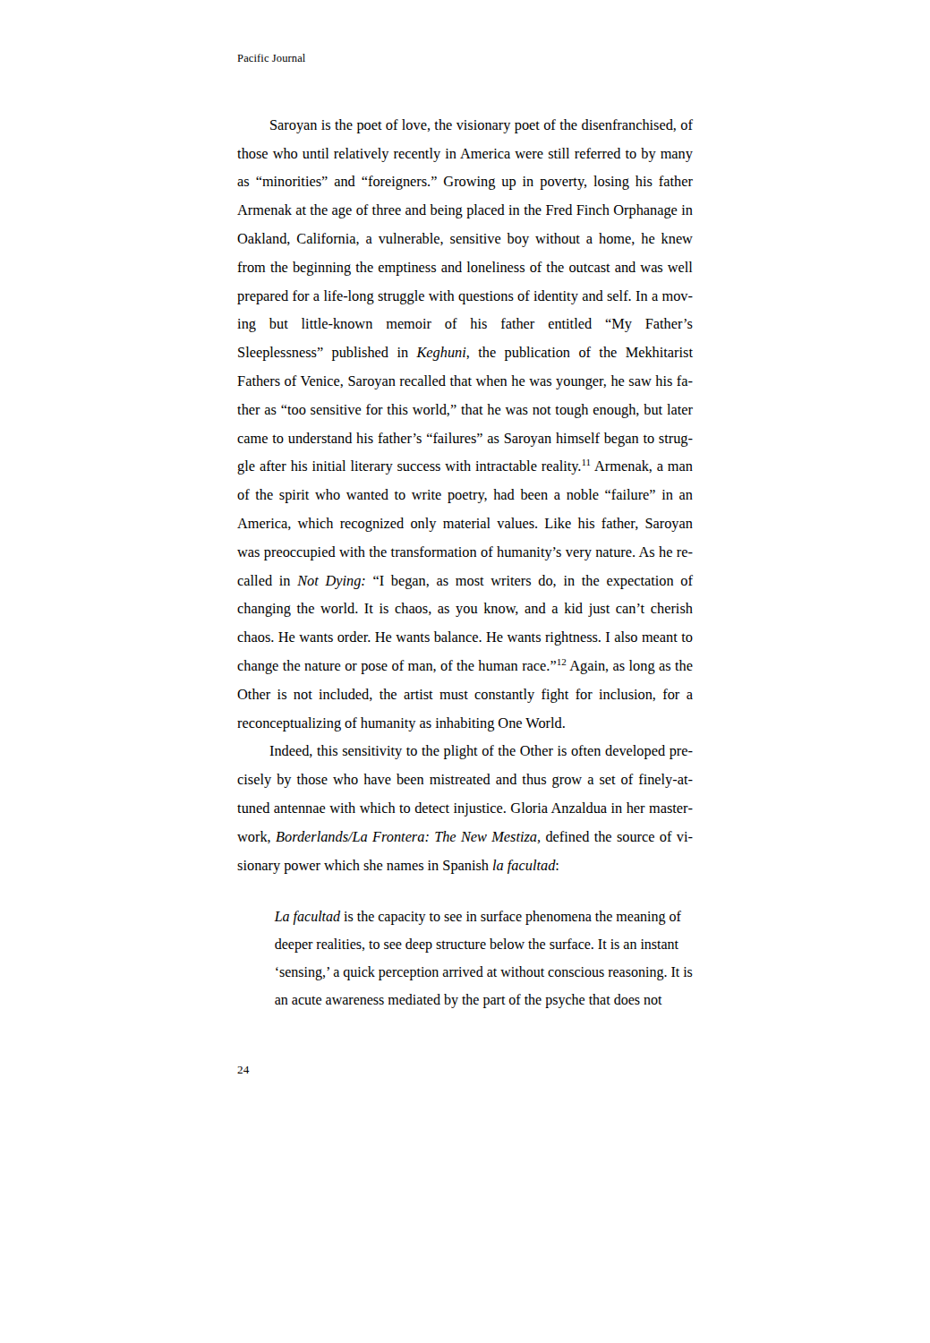Pacific Journal
Saroyan is the poet of love, the visionary poet of the disenfranchised, of those who until relatively recently in America were still referred to by many as “minorities” and “foreigners.” Growing up in poverty, losing his father Armenak at the age of three and being placed in the Fred Finch Orphanage in Oakland, California, a vulnerable, sensitive boy without a home, he knew from the beginning the emptiness and loneliness of the outcast and was well prepared for a life-long struggle with questions of identity and self. In a moving but little-known memoir of his father entitled “My Father’s Sleeplessness” published in Keghuni, the publication of the Mekhitarist Fathers of Venice, Saroyan recalled that when he was younger, he saw his father as “too sensitive for this world,” that he was not tough enough, but later came to understand his father’s “failures” as Saroyan himself began to struggle after his initial literary success with intractable reality.11 Armenak, a man of the spirit who wanted to write poetry, had been a noble “failure” in an America, which recognized only material values. Like his father, Saroyan was preoccupied with the transformation of humanity’s very nature. As he recalled in Not Dying: “I began, as most writers do, in the expectation of changing the world. It is chaos, as you know, and a kid just can’t cherish chaos. He wants order. He wants balance. He wants rightness. I also meant to change the nature or pose of man, of the human race.”12 Again, as long as the Other is not included, the artist must constantly fight for inclusion, for a reconceptualizing of humanity as inhabiting One World.
Indeed, this sensitivity to the plight of the Other is often developed precisely by those who have been mistreated and thus grow a set of finely-attuned antennae with which to detect injustice. Gloria Anzaldua in her masterwork, Borderlands/La Frontera: The New Mestiza, defined the source of visionary power which she names in Spanish la facultad:
La facultad is the capacity to see in surface phenomena the meaning of deeper realities, to see deep structure below the surface. It is an instant ‘sensing,’ a quick perception arrived at without conscious reasoning. It is an acute awareness mediated by the part of the psyche that does not
24